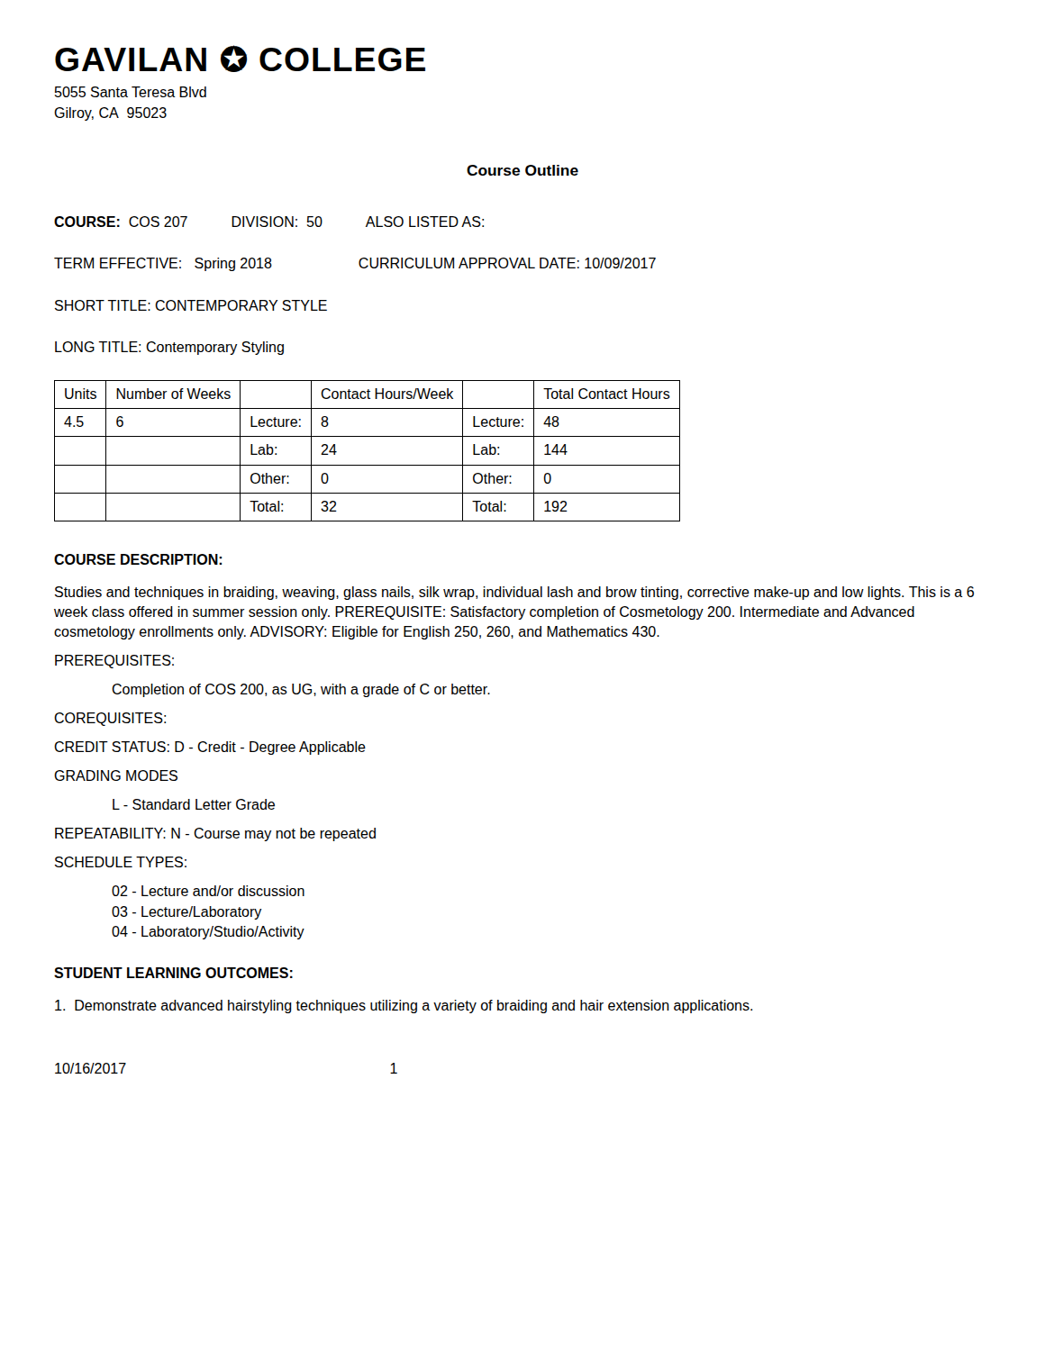GAVILAN ✪ COLLEGE
5055 Santa Teresa Blvd
Gilroy, CA 95023
Course Outline
COURSE: COS 207 DIVISION: 50 ALSO LISTED AS:
TERM EFFECTIVE: Spring 2018 CURRICULUM APPROVAL DATE: 10/09/2017
SHORT TITLE: CONTEMPORARY STYLE
LONG TITLE: Contemporary Styling
| Units | Number of Weeks | | Contact Hours/Week | | Total Contact Hours |
| 4.5 | 6 | Lecture: | 8 | Lecture: | 48 |
| | | Lab: | 24 | Lab: | 144 |
| | | Other: | 0 | Other: | 0 |
| | | Total: | 32 | Total: | 192 |
COURSE DESCRIPTION:
Studies and techniques in braiding, weaving, glass nails, silk wrap, individual lash and brow tinting, corrective make-up and low lights. This is a 6 week class offered in summer session only. PREREQUISITE: Satisfactory completion of Cosmetology 200. Intermediate and Advanced cosmetology enrollments only. ADVISORY: Eligible for English 250, 260, and Mathematics 430.
PREREQUISITES:
Completion of COS 200, as UG, with a grade of C or better.
COREQUISITES:
CREDIT STATUS: D - Credit - Degree Applicable
GRADING MODES
L - Standard Letter Grade
REPEATABILITY: N - Course may not be repeated
SCHEDULE TYPES:
02 - Lecture and/or discussion
03 - Lecture/Laboratory
04 - Laboratory/Studio/Activity
STUDENT LEARNING OUTCOMES:
1. Demonstrate advanced hairstyling techniques utilizing a variety of braiding and hair extension applications.
10/16/2017 1